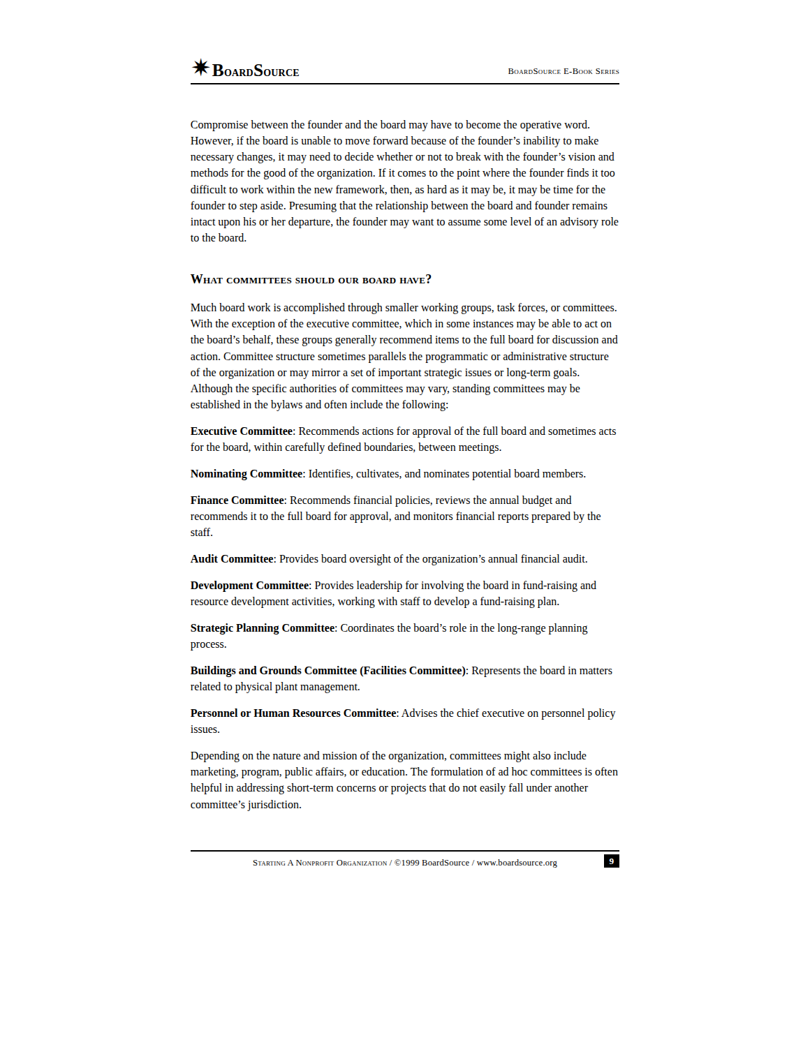✷ BoardSource
BoardSource E-Book Series
Compromise between the founder and the board may have to become the operative word. However, if the board is unable to move forward because of the founder’s inability to make necessary changes, it may need to decide whether or not to break with the founder’s vision and methods for the good of the organization. If it comes to the point where the founder finds it too difficult to work within the new framework, then, as hard as it may be, it may be time for the founder to step aside. Presuming that the relationship between the board and founder remains intact upon his or her departure, the founder may want to assume some level of an advisory role to the board.
What committees should our board have?
Much board work is accomplished through smaller working groups, task forces, or committees. With the exception of the executive committee, which in some instances may be able to act on the board’s behalf, these groups generally recommend items to the full board for discussion and action. Committee structure sometimes parallels the programmatic or administrative structure of the organization or may mirror a set of important strategic issues or long-term goals. Although the specific authorities of committees may vary, standing committees may be established in the bylaws and often include the following:
Executive Committee: Recommends actions for approval of the full board and sometimes acts for the board, within carefully defined boundaries, between meetings.
Nominating Committee: Identifies, cultivates, and nominates potential board members.
Finance Committee: Recommends financial policies, reviews the annual budget and recommends it to the full board for approval, and monitors financial reports prepared by the staff.
Audit Committee: Provides board oversight of the organization’s annual financial audit.
Development Committee: Provides leadership for involving the board in fund-raising and resource development activities, working with staff to develop a fund-raising plan.
Strategic Planning Committee: Coordinates the board’s role in the long-range planning process.
Buildings and Grounds Committee (Facilities Committee): Represents the board in matters related to physical plant management.
Personnel or Human Resources Committee: Advises the chief executive on personnel policy issues.
Depending on the nature and mission of the organization, committees might also include marketing, program, public affairs, or education. The formulation of ad hoc committees is often helpful in addressing short-term concerns or projects that do not easily fall under another committee’s jurisdiction.
Starting A Nonprofit Organization / ©1999 BoardSource / www.boardsource.org
9